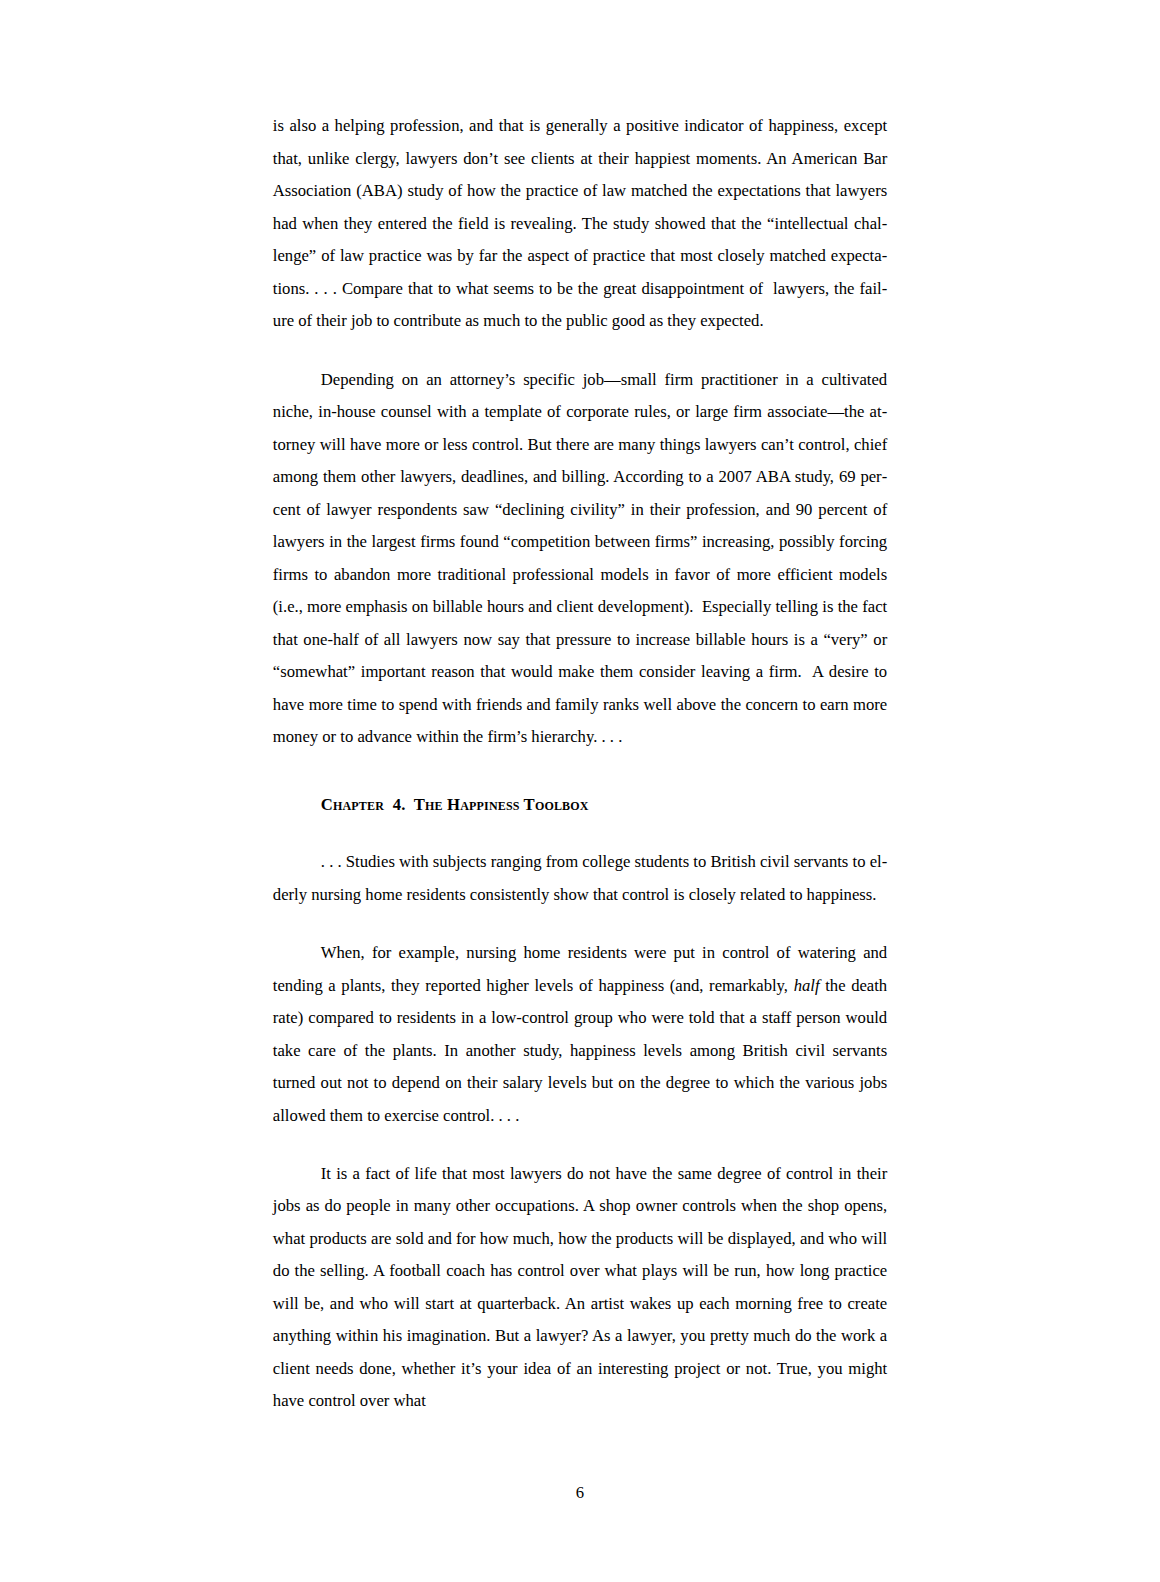is also a helping profession, and that is generally a positive indicator of happiness, except that, unlike clergy, lawyers don’t see clients at their happiest moments. An American Bar Association (ABA) study of how the practice of law matched the expectations that lawyers had when they entered the field is revealing. The study showed that the “intellectual challenge” of law practice was by far the aspect of practice that most closely matched expectations. . . . Compare that to what seems to be the great disappointment of lawyers, the failure of their job to contribute as much to the public good as they expected.
Depending on an attorney’s specific job—small firm practitioner in a cultivated niche, in-house counsel with a template of corporate rules, or large firm associate—the attorney will have more or less control. But there are many things lawyers can’t control, chief among them other lawyers, deadlines, and billing. According to a 2007 ABA study, 69 percent of lawyer respondents saw “declining civility” in their profession, and 90 percent of lawyers in the largest firms found “competition between firms” increasing, possibly forcing firms to abandon more traditional professional models in favor of more efficient models (i.e., more emphasis on billable hours and client development). Especially telling is the fact that one-half of all lawyers now say that pressure to increase billable hours is a “very” or “somewhat” important reason that would make them consider leaving a firm. A desire to have more time to spend with friends and family ranks well above the concern to earn more money or to advance within the firm’s hierarchy. . . .
Chapter 4. The Happiness Toolbox
. . . Studies with subjects ranging from college students to British civil servants to elderly nursing home residents consistently show that control is closely related to happiness.
When, for example, nursing home residents were put in control of watering and tending a plants, they reported higher levels of happiness (and, remarkably, half the death rate) compared to residents in a low-control group who were told that a staff person would take care of the plants. In another study, happiness levels among British civil servants turned out not to depend on their salary levels but on the degree to which the various jobs allowed them to exercise control. . . .
It is a fact of life that most lawyers do not have the same degree of control in their jobs as do people in many other occupations. A shop owner controls when the shop opens, what products are sold and for how much, how the products will be displayed, and who will do the selling. A football coach has control over what plays will be run, how long practice will be, and who will start at quarterback. An artist wakes up each morning free to create anything within his imagination. But a lawyer? As a lawyer, you pretty much do the work a client needs done, whether it’s your idea of an interesting project or not. True, you might have control over what
6